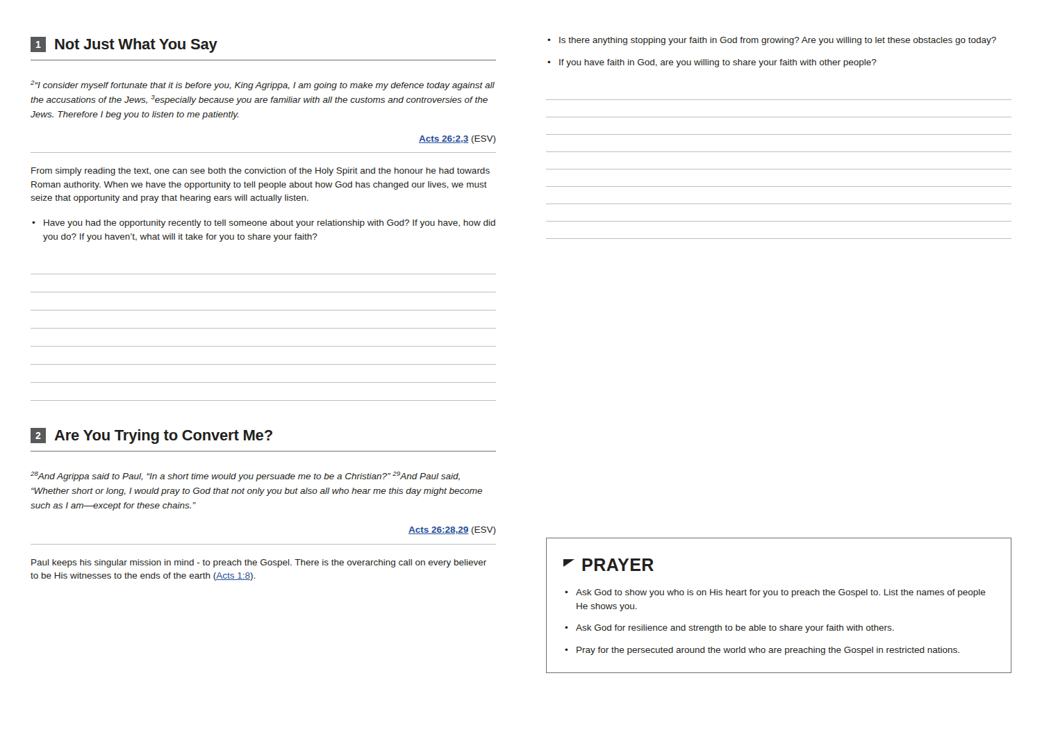1
Not Just What You Say
2“I consider myself fortunate that it is before you, King Agrippa, I am going to make my defence today against all the accusations of the Jews, 3especially because you are familiar with all the customs and controversies of the Jews. Therefore I beg you to listen to me patiently.
Acts 26:2,3 (ESV)
From simply reading the text, one can see both the conviction of the Holy Spirit and the honour he had towards Roman authority. When we have the opportunity to tell people about how God has changed our lives, we must seize that opportunity and pray that hearing ears will actually listen.
Have you had the opportunity recently to tell someone about your relationship with God? If you have, how did you do? If you haven’t, what will it take for you to share your faith?
2
Are You Trying to Convert Me?
28And Agrippa said to Paul, “In a short time would you persuade me to be a Christian?” 29And Paul said, “Whether short or long, I would pray to God that not only you but also all who hear me this day might become such as I am—except for these chains.”
Acts 26:28,29 (ESV)
Paul keeps his singular mission in mind - to preach the Gospel. There is the overarching call on every believer to be His witnesses to the ends of the earth (Acts 1:8).
Is there anything stopping your faith in God from growing? Are you willing to let these obstacles go today?
If you have faith in God, are you willing to share your faith with other people?
PRAYER
Ask God to show you who is on His heart for you to preach the Gospel to. List the names of people He shows you.
Ask God for resilience and strength to be able to share your faith with others.
Pray for the persecuted around the world who are preaching the Gospel in restricted nations.